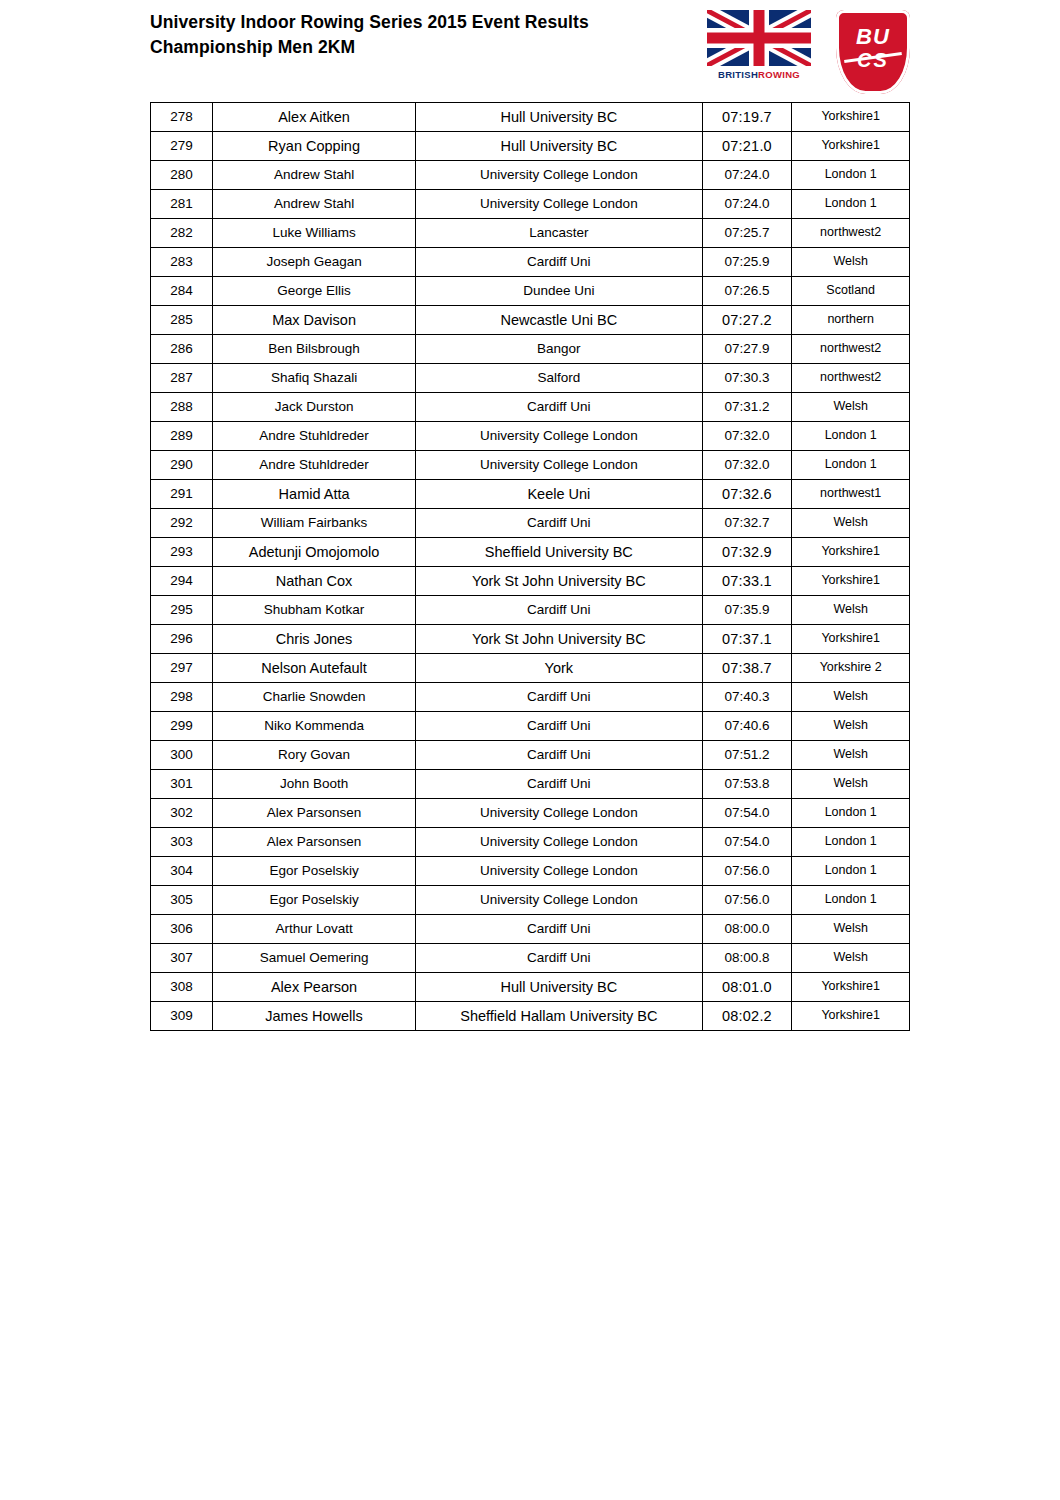University Indoor Rowing Series 2015 Event Results Championship Men 2KM
BritishRowing
BUCS
| 278 | Alex Aitken | Hull University BC | 07:19.7 | Yorkshire1 |
| 279 | Ryan Copping | Hull University BC | 07:21.0 | Yorkshire1 |
| 280 | Andrew Stahl | University College London | 07:24.0 | London 1 |
| 281 | Andrew Stahl | University College London | 07:24.0 | London 1 |
| 282 | Luke Williams | Lancaster | 07:25.7 | northwest2 |
| 283 | Joseph Geagan | Cardiff Uni | 07:25.9 | Welsh |
| 284 | George Ellis | Dundee Uni | 07:26.5 | Scotland |
| 285 | Max Davison | Newcastle Uni BC | 07:27.2 | northern |
| 286 | Ben Bilsbrough | Bangor | 07:27.9 | northwest2 |
| 287 | Shafiq Shazali | Salford | 07:30.3 | northwest2 |
| 288 | Jack Durston | Cardiff Uni | 07:31.2 | Welsh |
| 289 | Andre Stuhldreder | University College London | 07:32.0 | London 1 |
| 290 | Andre Stuhldreder | University College London | 07:32.0 | London 1 |
| 291 | Hamid Atta | Keele Uni | 07:32.6 | northwest1 |
| 292 | William Fairbanks | Cardiff Uni | 07:32.7 | Welsh |
| 293 | Adetunji Omojomolo | Sheffield University BC | 07:32.9 | Yorkshire1 |
| 294 | Nathan Cox | York St John University BC | 07:33.1 | Yorkshire1 |
| 295 | Shubham Kotkar | Cardiff Uni | 07:35.9 | Welsh |
| 296 | Chris Jones | York St John University BC | 07:37.1 | Yorkshire1 |
| 297 | Nelson Autefault | York | 07:38.7 | Yorkshire 2 |
| 298 | Charlie Snowden | Cardiff Uni | 07:40.3 | Welsh |
| 299 | Niko Kommenda | Cardiff Uni | 07:40.6 | Welsh |
| 300 | Rory Govan | Cardiff Uni | 07:51.2 | Welsh |
| 301 | John Booth | Cardiff Uni | 07:53.8 | Welsh |
| 302 | Alex Parsonsen | University College London | 07:54.0 | London 1 |
| 303 | Alex Parsonsen | University College London | 07:54.0 | London 1 |
| 304 | Egor Poselskiy | University College London | 07:56.0 | London 1 |
| 305 | Egor Poselskiy | University College London | 07:56.0 | London 1 |
| 306 | Arthur Lovatt | Cardiff Uni | 08:00.0 | Welsh |
| 307 | Samuel Oemering | Cardiff Uni | 08:00.8 | Welsh |
| 308 | Alex Pearson | Hull University BC | 08:01.0 | Yorkshire1 |
| 309 | James Howells | Sheffield Hallam University BC | 08:02.2 | Yorkshire1 |